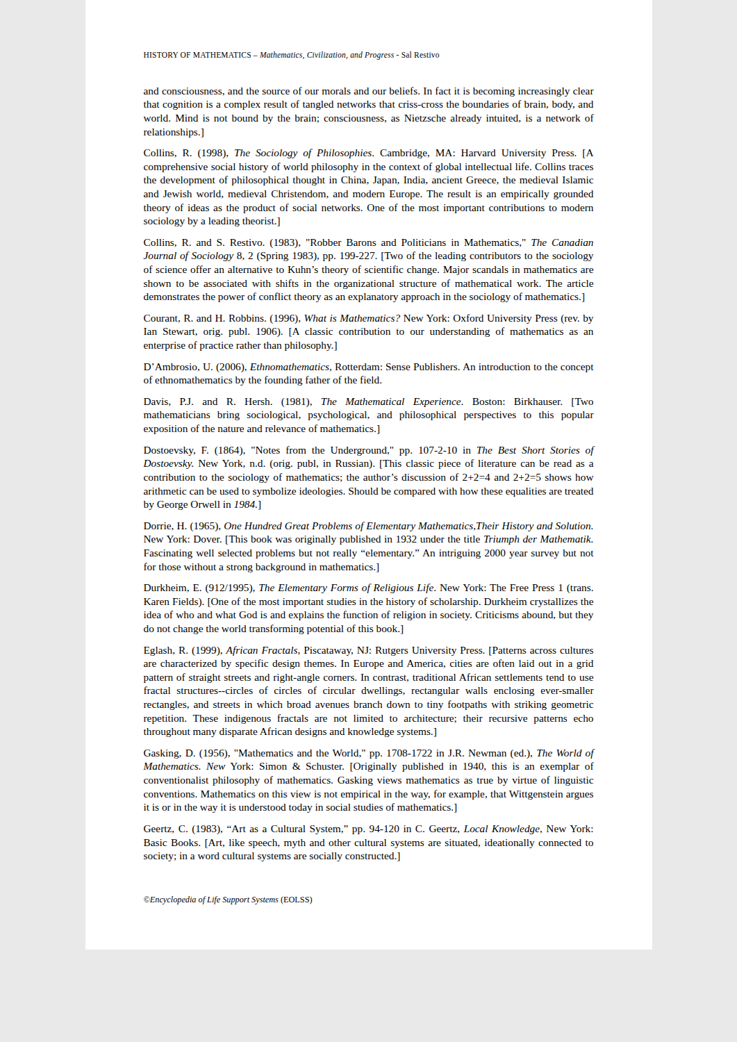HISTORY OF MATHEMATICS – Mathematics, Civilization, and Progress - Sal Restivo
and consciousness, and the source of our morals and our beliefs. In fact it is becoming increasingly clear that cognition is a complex result of tangled networks that criss-cross the boundaries of brain, body, and world. Mind is not bound by the brain; consciousness, as Nietzsche already intuited, is a network of relationships.]
Collins, R. (1998), The Sociology of Philosophies. Cambridge, MA: Harvard University Press. [A comprehensive social history of world philosophy in the context of global intellectual life. Collins traces the development of philosophical thought in China, Japan, India, ancient Greece, the medieval Islamic and Jewish world, medieval Christendom, and modern Europe. The result is an empirically grounded theory of ideas as the product of social networks. One of the most important contributions to modern sociology by a leading theorist.]
Collins, R. and S. Restivo. (1983), "Robber Barons and Politicians in Mathematics," The Canadian Journal of Sociology 8, 2 (Spring 1983), pp. 199-227. [Two of the leading contributors to the sociology of science offer an alternative to Kuhn’s theory of scientific change. Major scandals in mathematics are shown to be associated with shifts in the organizational structure of mathematical work. The article demonstrates the power of conflict theory as an explanatory approach in the sociology of mathematics.]
Courant, R. and H. Robbins. (1996), What is Mathematics? New York: Oxford University Press (rev. by Ian Stewart, orig. publ. 1906). [A classic contribution to our understanding of mathematics as an enterprise of practice rather than philosophy.]
D’Ambrosio, U. (2006), Ethnomathematics, Rotterdam: Sense Publishers. An introduction to the concept of ethnomathematics by the founding father of the field.
Davis, P.J. and R. Hersh. (1981), The Mathematical Experience. Boston: Birkhauser. [Two mathematicians bring sociological, psychological, and philosophical perspectives to this popular exposition of the nature and relevance of mathematics.]
Dostoevsky, F. (1864), "Notes from the Underground," pp. 107-2-10 in The Best Short Stories of Dostoevsky. New York, n.d. (orig. publ, in Russian). [This classic piece of literature can be read as a contribution to the sociology of mathematics; the author’s discussion of 2+2=4 and 2+2=5 shows how arithmetic can be used to symbolize ideologies. Should be compared with how these equalities are treated by George Orwell in 1984.]
Dorrie, H. (1965), One Hundred Great Problems of Elementary Mathematics,Their History and Solution. New York: Dover. [This book was originally published in 1932 under the title Triumph der Mathematik. Fascinating well selected problems but not really “elementary.” An intriguing 2000 year survey but not for those without a strong background in mathematics.]
Durkheim, E. (912/1995), The Elementary Forms of Religious Life. New York: The Free Press 1 (trans. Karen Fields). [One of the most important studies in the history of scholarship. Durkheim crystallizes the idea of who and what God is and explains the function of religion in society. Criticisms abound, but they do not change the world transforming potential of this book.]
Eglash, R. (1999), African Fractals, Piscataway, NJ: Rutgers University Press. [Patterns across cultures are characterized by specific design themes. In Europe and America, cities are often laid out in a grid pattern of straight streets and right-angle corners. In contrast, traditional African settlements tend to use fractal structures--circles of circles of circular dwellings, rectangular walls enclosing ever-smaller rectangles, and streets in which broad avenues branch down to tiny footpaths with striking geometric repetition. These indigenous fractals are not limited to architecture; their recursive patterns echo throughout many disparate African designs and knowledge systems.]
Gasking, D. (1956), "Mathematics and the World," pp. 1708-1722 in J.R. Newman (ed.), The World of Mathematics. New York: Simon & Schuster. [Originally published in 1940, this is an exemplar of conventionalist philosophy of mathematics. Gasking views mathematics as true by virtue of linguistic conventions. Mathematics on this view is not empirical in the way, for example, that Wittgenstein argues it is or in the way it is understood today in social studies of mathematics.]
Geertz, C. (1983), “Art as a Cultural System,” pp. 94-120 in C. Geertz, Local Knowledge, New York: Basic Books. [Art, like speech, myth and other cultural systems are situated, ideationally connected to society; in a word cultural systems are socially constructed.]
©Encyclopedia of Life Support Systems (EOLSS)